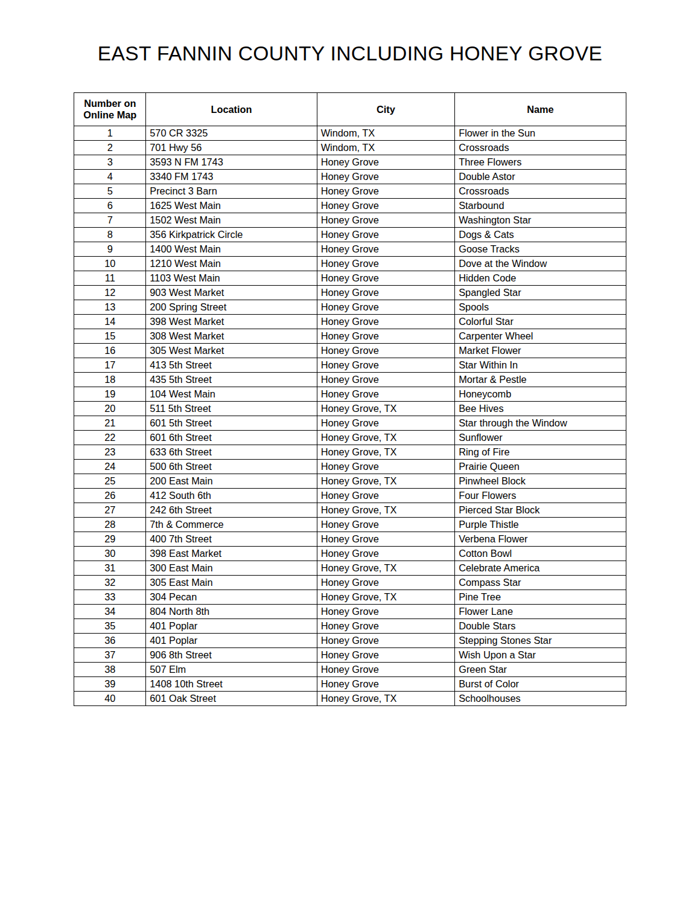EAST FANNIN COUNTY INCLUDING HONEY GROVE
| Number on Online Map | Location | City | Name |
| --- | --- | --- | --- |
| 1 | 570 CR 3325 | Windom, TX | Flower in the Sun |
| 2 | 701 Hwy 56 | Windom, TX | Crossroads |
| 3 | 3593 N FM 1743 | Honey Grove | Three Flowers |
| 4 | 3340 FM 1743 | Honey Grove | Double Astor |
| 5 | Precinct 3 Barn | Honey Grove | Crossroads |
| 6 | 1625 West Main | Honey Grove | Starbound |
| 7 | 1502 West Main | Honey Grove | Washington Star |
| 8 | 356 Kirkpatrick Circle | Honey Grove | Dogs & Cats |
| 9 | 1400 West Main | Honey Grove | Goose Tracks |
| 10 | 1210 West Main | Honey Grove | Dove at the Window |
| 11 | 1103 West Main | Honey Grove | Hidden Code |
| 12 | 903 West Market | Honey Grove | Spangled Star |
| 13 | 200 Spring Street | Honey Grove | Spools |
| 14 | 398 West Market | Honey Grove | Colorful Star |
| 15 | 308 West Market | Honey Grove | Carpenter Wheel |
| 16 | 305 West Market | Honey Grove | Market Flower |
| 17 | 413 5th Street | Honey Grove | Star Within In |
| 18 | 435 5th Street | Honey Grove | Mortar & Pestle |
| 19 | 104 West Main | Honey Grove | Honeycomb |
| 20 | 511 5th Street | Honey Grove, TX | Bee Hives |
| 21 | 601 5th Street | Honey Grove | Star through the Window |
| 22 | 601 6th Street | Honey Grove, TX | Sunflower |
| 23 | 633 6th Street | Honey Grove, TX | Ring of Fire |
| 24 | 500 6th Street | Honey Grove | Prairie Queen |
| 25 | 200 East Main | Honey Grove, TX | Pinwheel Block |
| 26 | 412 South 6th | Honey Grove | Four Flowers |
| 27 | 242 6th Street | Honey Grove, TX | Pierced Star Block |
| 28 | 7th & Commerce | Honey Grove | Purple Thistle |
| 29 | 400 7th Street | Honey Grove | Verbena Flower |
| 30 | 398 East Market | Honey Grove | Cotton Bowl |
| 31 | 300 East Main | Honey Grove, TX | Celebrate America |
| 32 | 305 East Main | Honey Grove | Compass Star |
| 33 | 304 Pecan | Honey Grove, TX | Pine Tree |
| 34 | 804 North 8th | Honey Grove | Flower Lane |
| 35 | 401 Poplar | Honey Grove | Double Stars |
| 36 | 401 Poplar | Honey Grove | Stepping Stones Star |
| 37 | 906 8th Street | Honey Grove | Wish Upon a Star |
| 38 | 507 Elm | Honey Grove | Green Star |
| 39 | 1408 10th Street | Honey Grove | Burst of Color |
| 40 | 601 Oak Street | Honey Grove, TX | Schoolhouses |